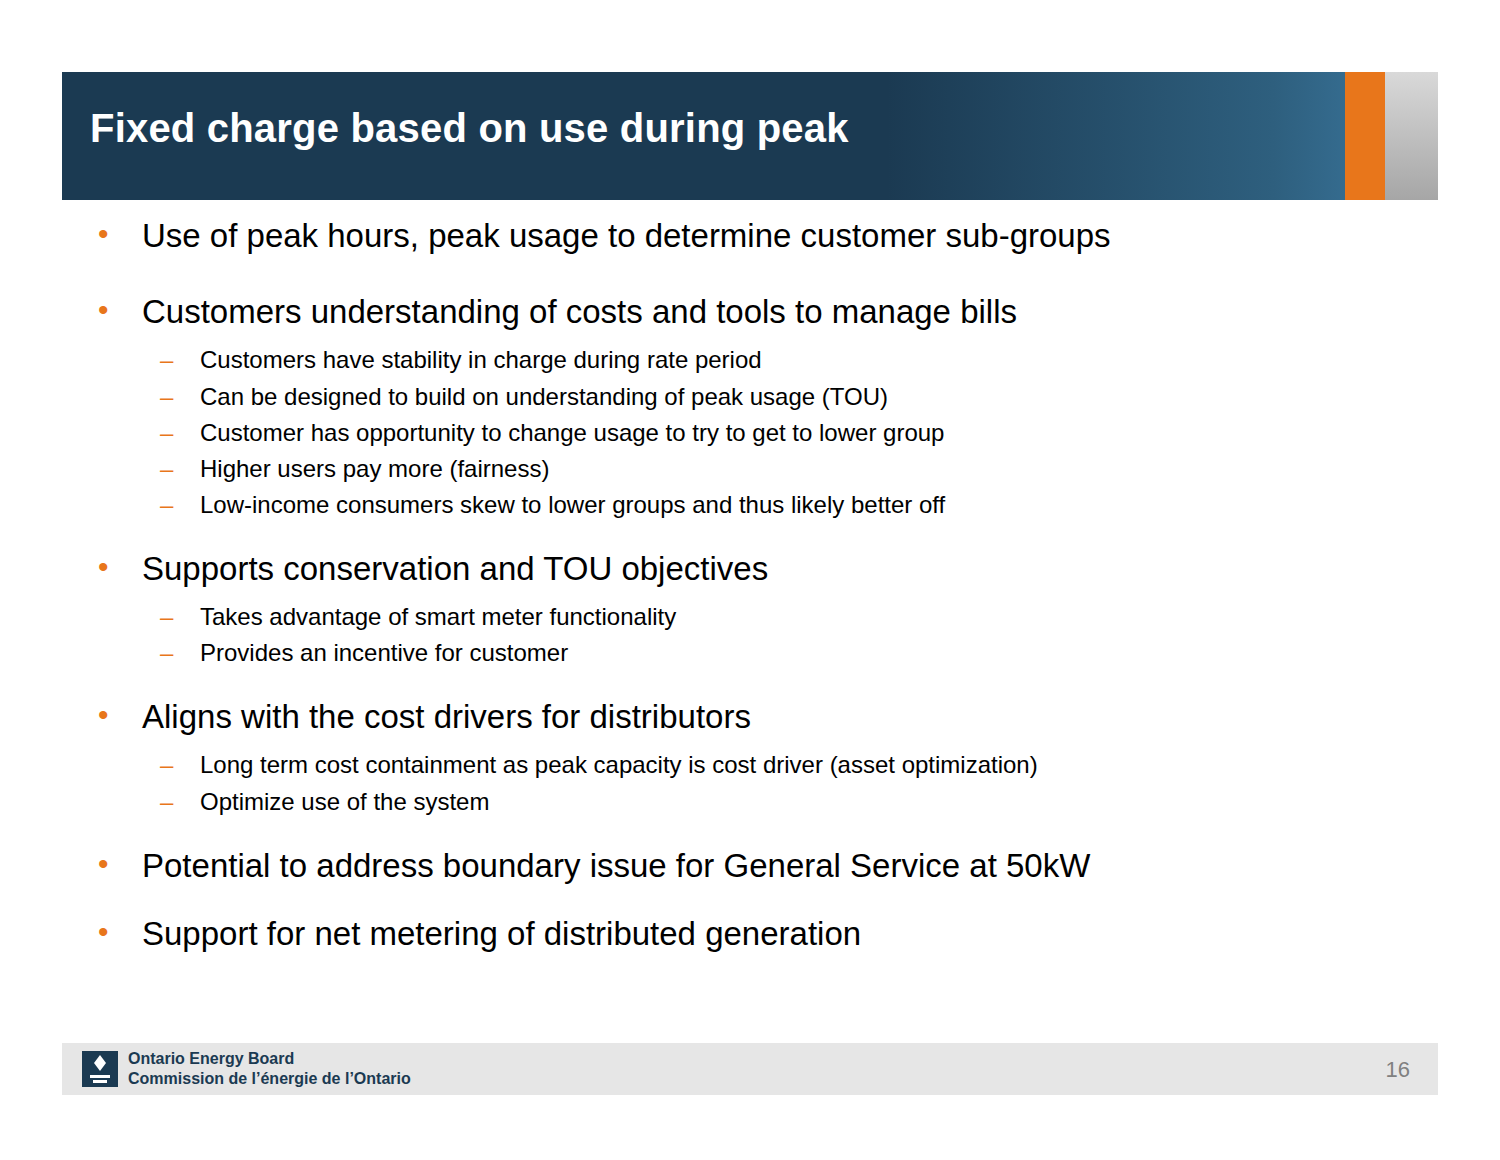Fixed charge based on use during peak
Use of peak hours, peak usage to determine customer sub-groups
Customers understanding of costs and tools to manage bills
Customers have stability in charge during rate period
Can be designed to build on understanding of peak usage (TOU)
Customer has opportunity to change usage to try to get to lower group
Higher users pay more (fairness)
Low-income consumers skew to lower groups and thus likely better off
Supports conservation and TOU objectives
Takes advantage of smart meter functionality
Provides an incentive for customer
Aligns with the cost drivers for distributors
Long term cost containment as peak capacity is cost driver (asset optimization)
Optimize use of the system
Potential to address boundary issue for General Service at 50kW
Support for net metering of distributed generation
Ontario Energy Board
Commission de l’énergie de l’Ontario
16